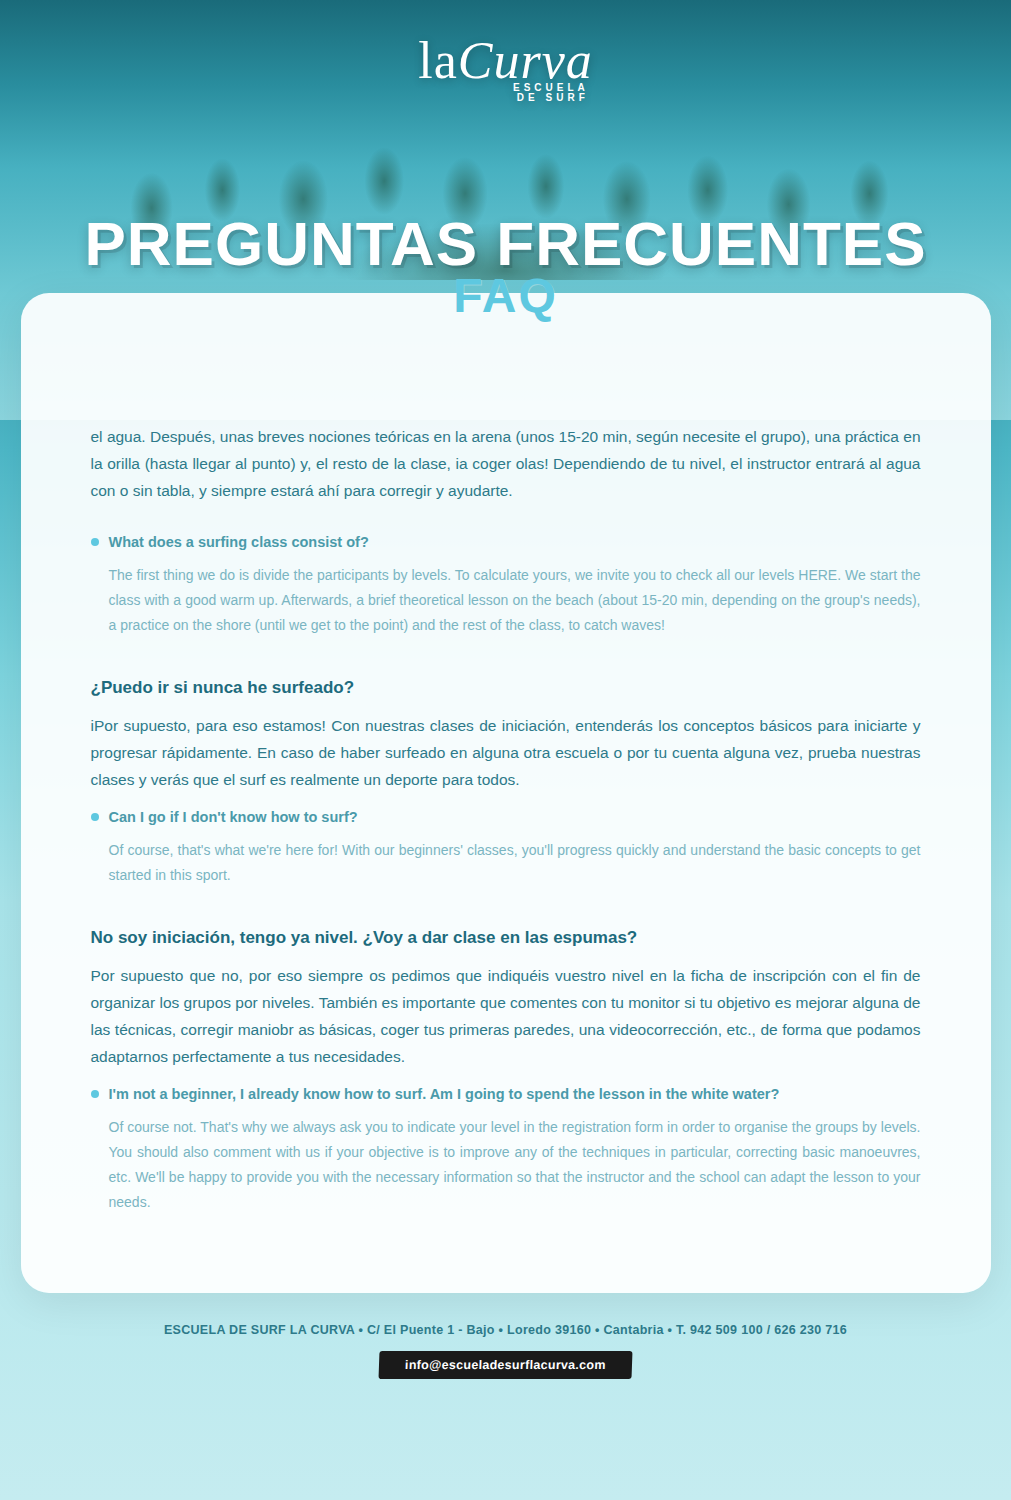laCurva ESCUELA
DE SURF
Preguntas Frecuentes
FAQ
el agua. Después, unas breves nociones teóricas en la arena (unos 15-20 min, según necesite el grupo), una práctica en la orilla (hasta llegar al punto) y, el resto de la clase, ia coger olas! Dependiendo de tu nivel, el instructor entrará al agua con o sin tabla, y siempre estará ahí para corregir y ayudarte.
What does a surfing class consist of?
The first thing we do is divide the participants by levels. To calculate yours, we invite you to check all our levels HERE. We start the class with a good warm up. Afterwards, a brief theoretical lesson on the beach (about 15-20 min, depending on the group's needs), a practice on the shore (until we get to the point) and the rest of the class, to catch waves!
¿Puedo ir si nunca he surfeado?
iPor supuesto, para eso estamos! Con nuestras clases de iniciación, entenderás los conceptos básicos para iniciarte y progresar rápidamente. En caso de haber surfeado en alguna otra escuela o por tu cuenta alguna vez, prueba nuestras clases y verás que el surf es realmente un deporte para todos.
Can I go if I don't know how to surf?
Of course, that's what we're here for! With our beginners' classes, you'll progress quickly and understand the basic concepts to get started in this sport.
No soy iniciación, tengo ya nivel. ¿Voy a dar clase en las espumas?
Por supuesto que no, por eso siempre os pedimos que indiquéis vuestro nivel en la ficha de inscripción con el fin de organizar los grupos por niveles. También es importante que comentes con tu monitor si tu objetivo es mejorar alguna de las técnicas, corregir maniobr as básicas, coger tus primeras paredes, una videocorrección, etc., de forma que podamos adaptarnos perfectamente a tus necesidades.
I'm not a beginner, I already know how to surf. Am I going to spend the lesson in the white water?
Of course not. That's why we always ask you to indicate your level in the registration form in order to organise the groups by levels. You should also comment with us if your objective is to improve any of the techniques in particular, correcting basic manoeuvres, etc. We'll be happy to provide you with the necessary information so that the instructor and the school can adapt the lesson to your needs.
ESCUELA DE SURF LA CURVA • C/ El Puente 1 - Bajo • Loredo 39160 • Cantabria • T. 942 509 100 / 626 230 716
info@escueladesurflacurva.com